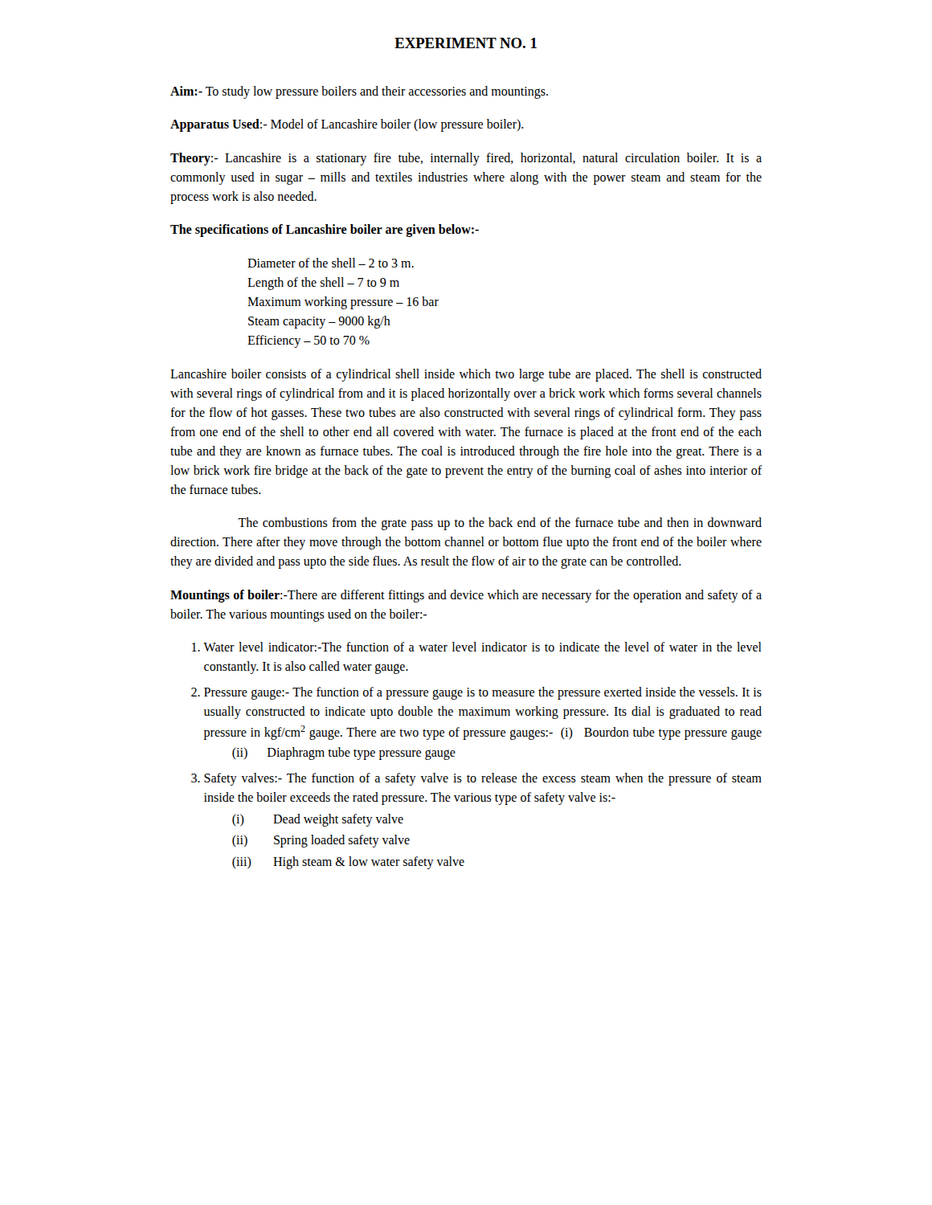EXPERIMENT NO. 1
Aim:- To study low pressure boilers and their accessories and mountings.
Apparatus Used:- Model of Lancashire boiler (low pressure boiler).
Theory:- Lancashire is a stationary fire tube, internally fired, horizontal, natural circulation boiler. It is a commonly used in sugar – mills and textiles industries where along with the power steam and steam for the process work is also needed.
The specifications of Lancashire boiler are given below:-
Diameter of the shell – 2 to 3 m.
Length of the shell – 7 to 9 m
Maximum working pressure – 16 bar
Steam capacity – 9000 kg/h
Efficiency – 50 to 70 %
Lancashire boiler consists of a cylindrical shell inside which two large tube are placed. The shell is constructed with several rings of cylindrical from and it is placed horizontally over a brick work which forms several channels for the flow of hot gasses. These two tubes are also constructed with several rings of cylindrical form. They pass from one end of the shell to other end all covered with water. The furnace is placed at the front end of the each tube and they are known as furnace tubes. The coal is introduced through the fire hole into the great. There is a low brick work fire bridge at the back of the gate to prevent the entry of the burning coal of ashes into interior of the furnace tubes.
The combustions from the grate pass up to the back end of the furnace tube and then in downward direction. There after they move through the bottom channel or bottom flue upto the front end of the boiler where they are divided and pass upto the side flues. As result the flow of air to the grate can be controlled.
Mountings of boiler:-There are different fittings and device which are necessary for the operation and safety of a boiler. The various mountings used on the boiler:-
Water level indicator:-The function of a water level indicator is to indicate the level of water in the level constantly. It is also called water gauge.
Pressure gauge:- The function of a pressure gauge is to measure the pressure exerted inside the vessels. It is usually constructed to indicate upto double the maximum working pressure. Its dial is graduated to read pressure in kgf/cm2 gauge. There are two type of pressure gauges:- (i) Bourdon tube type pressure gauge
(ii) Diaphragm tube type pressure gauge
Safety valves:- The function of a safety valve is to release the excess steam when the pressure of steam inside the boiler exceeds the rated pressure. The various type of safety valve is:-
(i) Dead weight safety valve
(ii) Spring loaded safety valve
(iii) High steam & low water safety valve